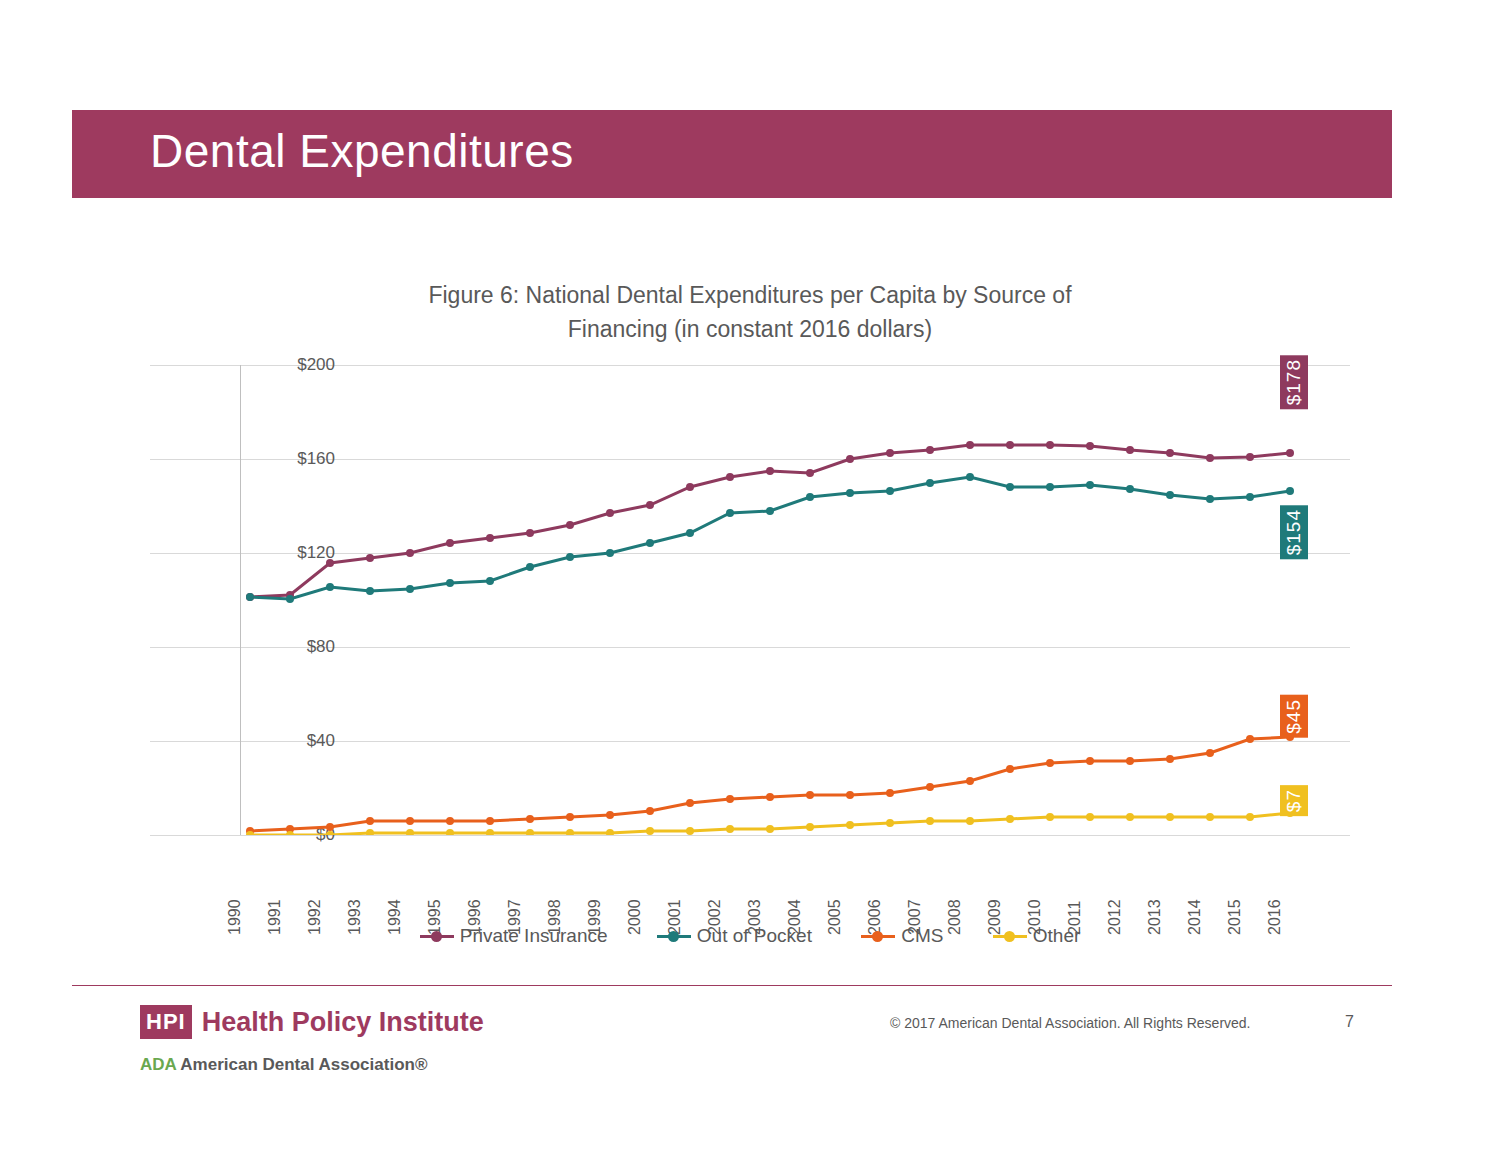Dental Expenditures
Figure 6: National Dental Expenditures per Capita by Source of
Financing (in constant 2016 dollars)
$200
$160
$120
$80
$40
$0
$178
$154
$45
$7
1990
1991
1992
1993
1994
1995
1996
1997
1998
1999
2000
2001
2002
2003
2004
2005
2006
2007
2008
2009
2010
2011
2012
2013
2014
2015
2016
Private Insurance Out of Pocket CMS Other
HPI Health Policy Institute
ADA American Dental Association®
© 2017 American Dental Association. All Rights Reserved.
7